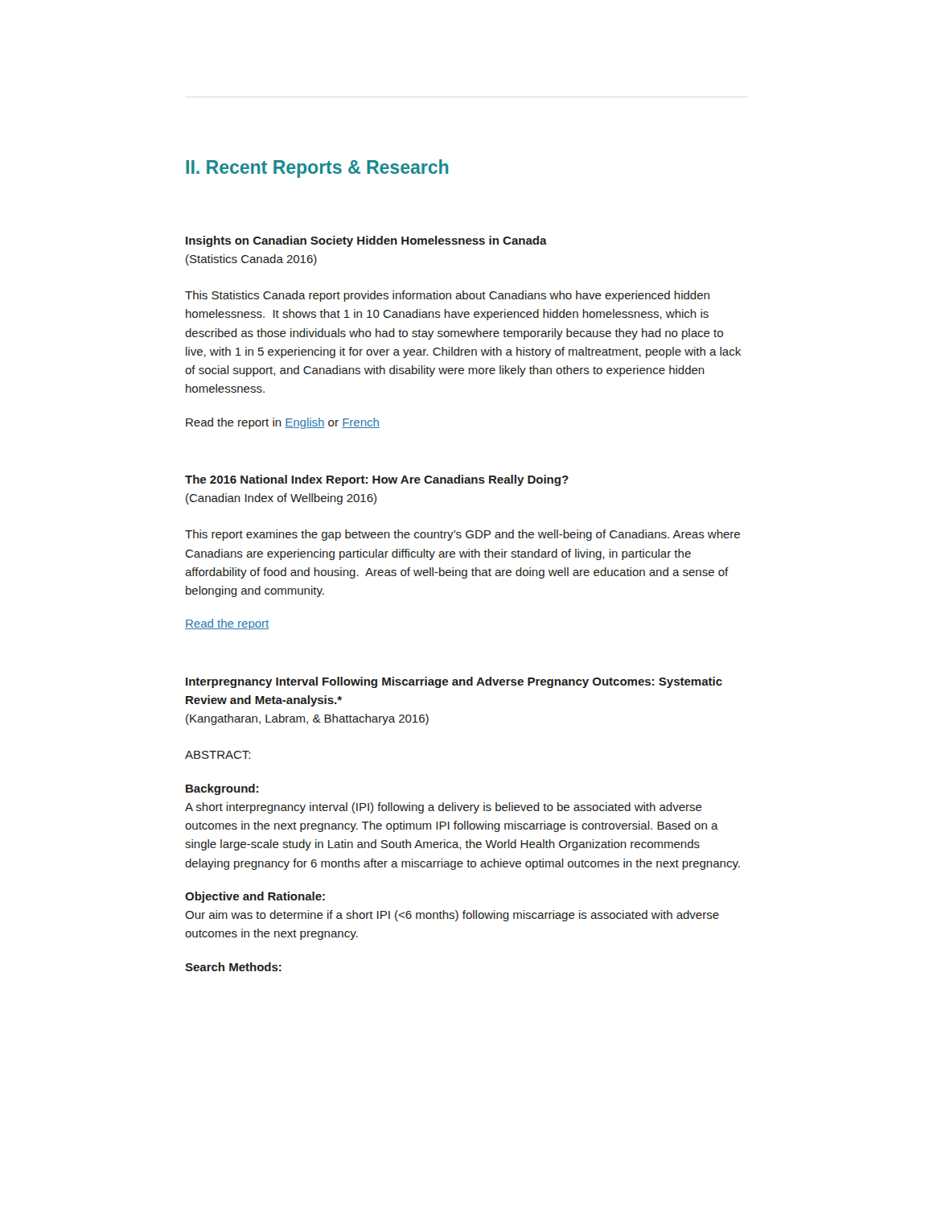II. Recent Reports & Research
Insights on Canadian Society Hidden Homelessness in Canada
(Statistics Canada 2016)
This Statistics Canada report provides information about Canadians who have experienced hidden homelessness. It shows that 1 in 10 Canadians have experienced hidden homelessness, which is described as those individuals who had to stay somewhere temporarily because they had no place to live, with 1 in 5 experiencing it for over a year. Children with a history of maltreatment, people with a lack of social support, and Canadians with disability were more likely than others to experience hidden homelessness.
Read the report in English or French
The 2016 National Index Report: How Are Canadians Really Doing?
(Canadian Index of Wellbeing 2016)
This report examines the gap between the country’s GDP and the well-being of Canadians. Areas where Canadians are experiencing particular difficulty are with their standard of living, in particular the affordability of food and housing. Areas of well-being that are doing well are education and a sense of belonging and community.
Read the report
Interpregnancy Interval Following Miscarriage and Adverse Pregnancy Outcomes: Systematic Review and Meta-analysis.*
(Kangatharan, Labram, & Bhattacharya 2016)
ABSTRACT:
Background:
A short interpregnancy interval (IPI) following a delivery is believed to be associated with adverse outcomes in the next pregnancy. The optimum IPI following miscarriage is controversial. Based on a single large-scale study in Latin and South America, the World Health Organization recommends delaying pregnancy for 6 months after a miscarriage to achieve optimal outcomes in the next pregnancy.
Objective and Rationale:
Our aim was to determine if a short IPI (<6 months) following miscarriage is associated with adverse outcomes in the next pregnancy.
Search Methods: